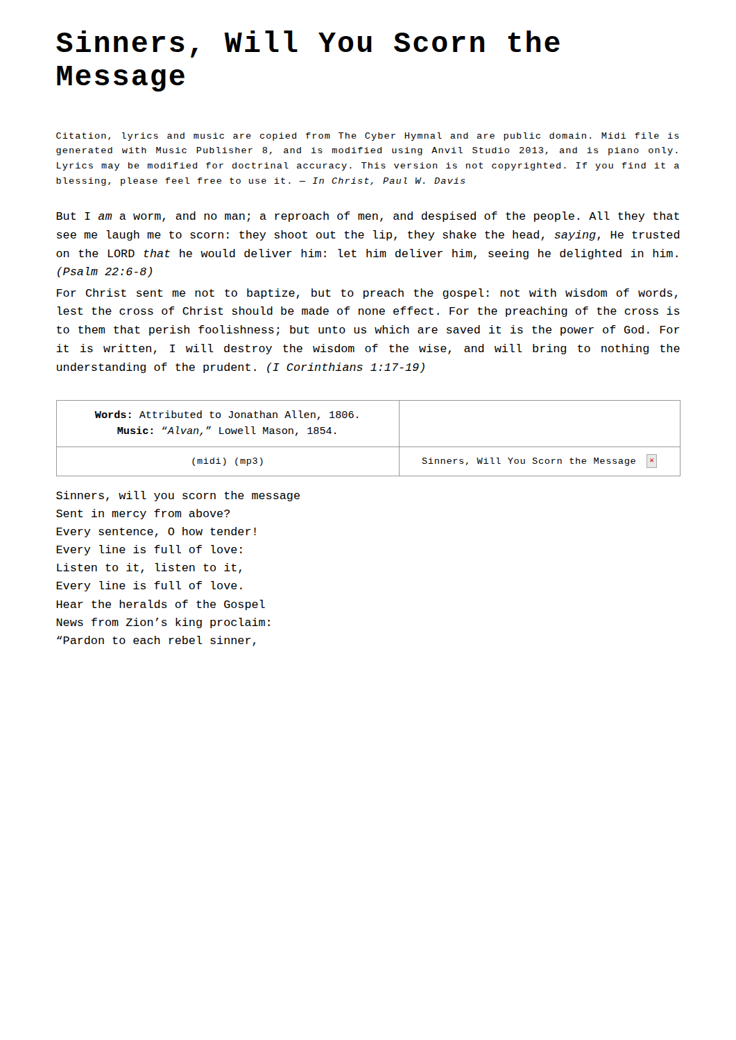Sinners, Will You Scorn the Message
Citation, lyrics and music are copied from The Cyber Hymnal and are public domain. Midi file is generated with Music Publisher 8, and is modified using Anvil Studio 2013, and is piano only. Lyrics may be modified for doctrinal accuracy. This version is not copyrighted. If you find it a blessing, please feel free to use it. — In Christ, Paul W. Davis
But I am a worm, and no man; a reproach of men, and despised of the people. All they that see me laugh me to scorn: they shoot out the lip, they shake the head, saying, He trusted on the LORD that he would deliver him: let him deliver him, seeing he delighted in him. (Psalm 22:6-8)
For Christ sent me not to baptize, but to preach the gospel: not with wisdom of words, lest the cross of Christ should be made of none effect. For the preaching of the cross is to them that perish foolishness; but unto us which are saved it is the power of God. For it is written, I will destroy the wisdom of the wise, and will bring to nothing the understanding of the prudent. (I Corinthians 1:17-19)
| Words: Attributed to Jonathan Allen, 1806. Music: “ Alvan, ” Lowell Mason, 1854. | |
| (midi) (mp3) | Sinners, Will You Scorn the Message ✕ |
Sinners, will you scorn the message
Sent in mercy from above?
Every sentence, O how tender!
Every line is full of love:
Listen to it, listen to it,
Every line is full of love.
Hear the heralds of the Gospel
News from Zion’s king proclaim:
“Pardon to each rebel sinner,